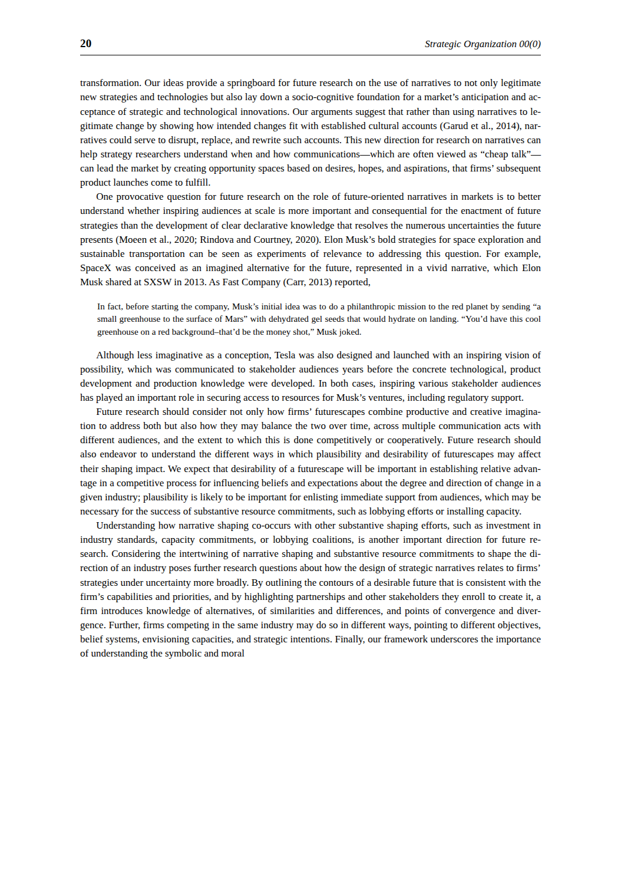20 Strategic Organization 00(0)
transformation. Our ideas provide a springboard for future research on the use of narratives to not only legitimate new strategies and technologies but also lay down a socio-cognitive foundation for a market’s anticipation and acceptance of strategic and technological innovations. Our arguments suggest that rather than using narratives to legitimate change by showing how intended changes fit with established cultural accounts (Garud et al., 2014), narratives could serve to disrupt, replace, and rewrite such accounts. This new direction for research on narratives can help strategy researchers understand when and how communications—which are often viewed as “cheap talk”—can lead the market by creating opportunity spaces based on desires, hopes, and aspirations, that firms’ subsequent product launches come to fulfill.
One provocative question for future research on the role of future-oriented narratives in markets is to better understand whether inspiring audiences at scale is more important and consequential for the enactment of future strategies than the development of clear declarative knowledge that resolves the numerous uncertainties the future presents (Moeen et al., 2020; Rindova and Courtney, 2020). Elon Musk’s bold strategies for space exploration and sustainable transportation can be seen as experiments of relevance to addressing this question. For example, SpaceX was conceived as an imagined alternative for the future, represented in a vivid narrative, which Elon Musk shared at SXSW in 2013. As Fast Company (Carr, 2013) reported,
In fact, before starting the company, Musk’s initial idea was to do a philanthropic mission to the red planet by sending “a small greenhouse to the surface of Mars” with dehydrated gel seeds that would hydrate on landing. “You’d have this cool greenhouse on a red background–that’d be the money shot,” Musk joked.
Although less imaginative as a conception, Tesla was also designed and launched with an inspiring vision of possibility, which was communicated to stakeholder audiences years before the concrete technological, product development and production knowledge were developed. In both cases, inspiring various stakeholder audiences has played an important role in securing access to resources for Musk’s ventures, including regulatory support.
Future research should consider not only how firms’ futurescapes combine productive and creative imagination to address both but also how they may balance the two over time, across multiple communication acts with different audiences, and the extent to which this is done competitively or cooperatively. Future research should also endeavor to understand the different ways in which plausibility and desirability of futurescapes may affect their shaping impact. We expect that desirability of a futurescape will be important in establishing relative advantage in a competitive process for influencing beliefs and expectations about the degree and direction of change in a given industry; plausibility is likely to be important for enlisting immediate support from audiences, which may be necessary for the success of substantive resource commitments, such as lobbying efforts or installing capacity.
Understanding how narrative shaping co-occurs with other substantive shaping efforts, such as investment in industry standards, capacity commitments, or lobbying coalitions, is another important direction for future research. Considering the intertwining of narrative shaping and substantive resource commitments to shape the direction of an industry poses further research questions about how the design of strategic narratives relates to firms’ strategies under uncertainty more broadly. By outlining the contours of a desirable future that is consistent with the firm’s capabilities and priorities, and by highlighting partnerships and other stakeholders they enroll to create it, a firm introduces knowledge of alternatives, of similarities and differences, and points of convergence and divergence. Further, firms competing in the same industry may do so in different ways, pointing to different objectives, belief systems, envisioning capacities, and strategic intentions. Finally, our framework underscores the importance of understanding the symbolic and moral